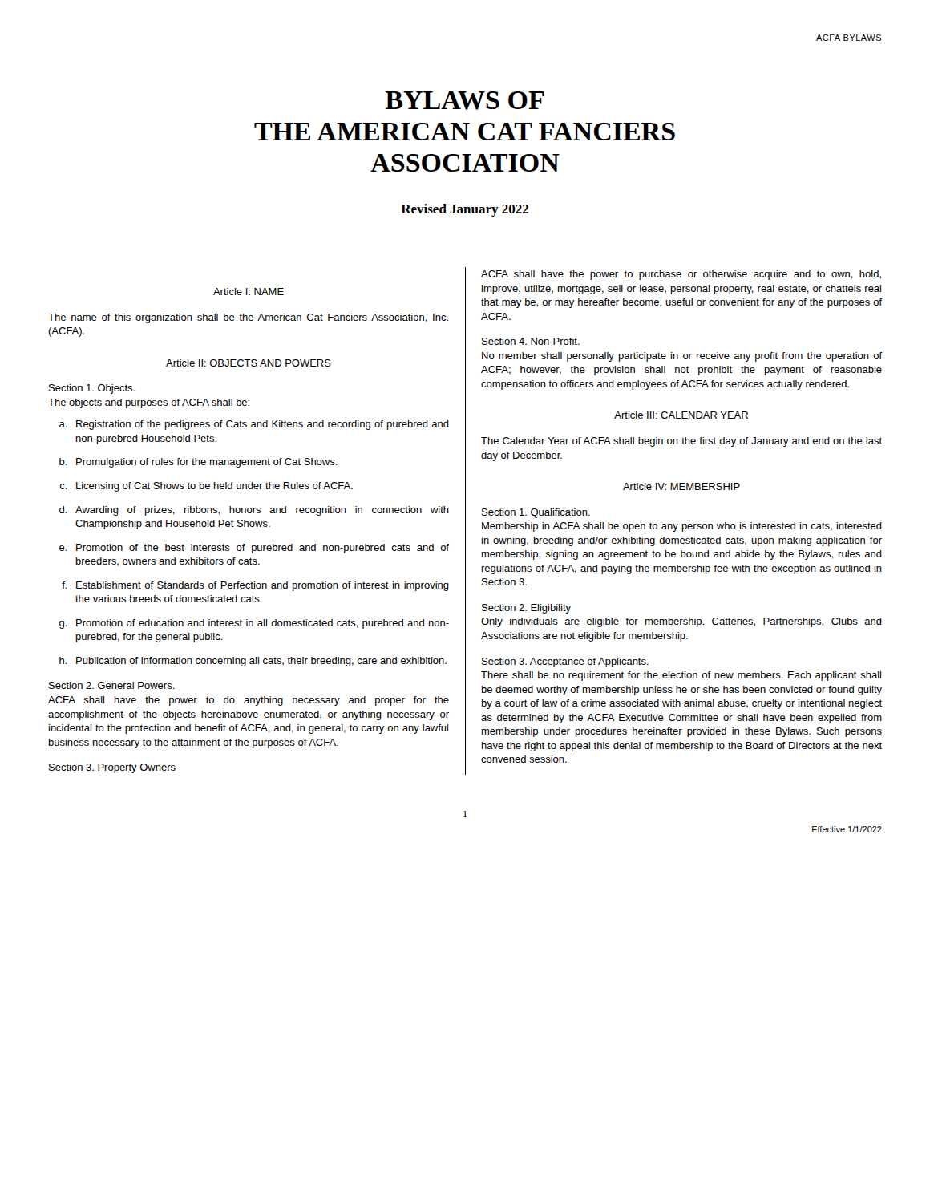ACFA BYLAWS
BYLAWS OF
THE AMERICAN CAT FANCIERS
ASSOCIATION
Revised January 2022
Article I: NAME
The name of this organization shall be the American Cat Fanciers Association, Inc. (ACFA).
Article II: OBJECTS AND POWERS
Section 1. Objects.
The objects and purposes of ACFA shall be:
Registration of the pedigrees of Cats and Kittens and recording of purebred and non-purebred Household Pets.
Promulgation of rules for the management of Cat Shows.
Licensing of Cat Shows to be held under the Rules of ACFA.
Awarding of prizes, ribbons, honors and recognition in connection with Championship and Household Pet Shows.
Promotion of the best interests of purebred and non-purebred cats and of breeders, owners and exhibitors of cats.
Establishment of Standards of Perfection and promotion of interest in improving the various breeds of domesticated cats.
Promotion of education and interest in all domesticated cats, purebred and non-purebred, for the general public.
Publication of information concerning all cats, their breeding, care and exhibition.
Section 2. General Powers.
ACFA shall have the power to do anything necessary and proper for the accomplishment of the objects hereinabove enumerated, or anything necessary or incidental to the protection and benefit of ACFA, and, in general, to carry on any lawful business necessary to the attainment of the purposes of ACFA.
Section 3. Property Owners
ACFA shall have the power to purchase or otherwise acquire and to own, hold, improve, utilize, mortgage, sell or lease, personal property, real estate, or chattels real that may be, or may hereafter become, useful or convenient for any of the purposes of ACFA.
Section 4. Non-Profit.
No member shall personally participate in or receive any profit from the operation of ACFA; however, the provision shall not prohibit the payment of reasonable compensation to officers and employees of ACFA for services actually rendered.
Article III: CALENDAR YEAR
The Calendar Year of ACFA shall begin on the first day of January and end on the last day of December.
Article IV: MEMBERSHIP
Section 1. Qualification.
Membership in ACFA shall be open to any person who is interested in cats, interested in owning, breeding and/or exhibiting domesticated cats, upon making application for membership, signing an agreement to be bound and abide by the Bylaws, rules and regulations of ACFA, and paying the membership fee with the exception as outlined in Section 3.
Section 2. Eligibility
Only individuals are eligible for membership. Catteries, Partnerships, Clubs and Associations are not eligible for membership.
Section 3. Acceptance of Applicants.
There shall be no requirement for the election of new members. Each applicant shall be deemed worthy of membership unless he or she has been convicted or found guilty by a court of law of a crime associated with animal abuse, cruelty or intentional neglect as determined by the ACFA Executive Committee or shall have been expelled from membership under procedures hereinafter provided in these Bylaws. Such persons have the right to appeal this denial of membership to the Board of Directors at the next convened session.
1
Effective 1/1/2022